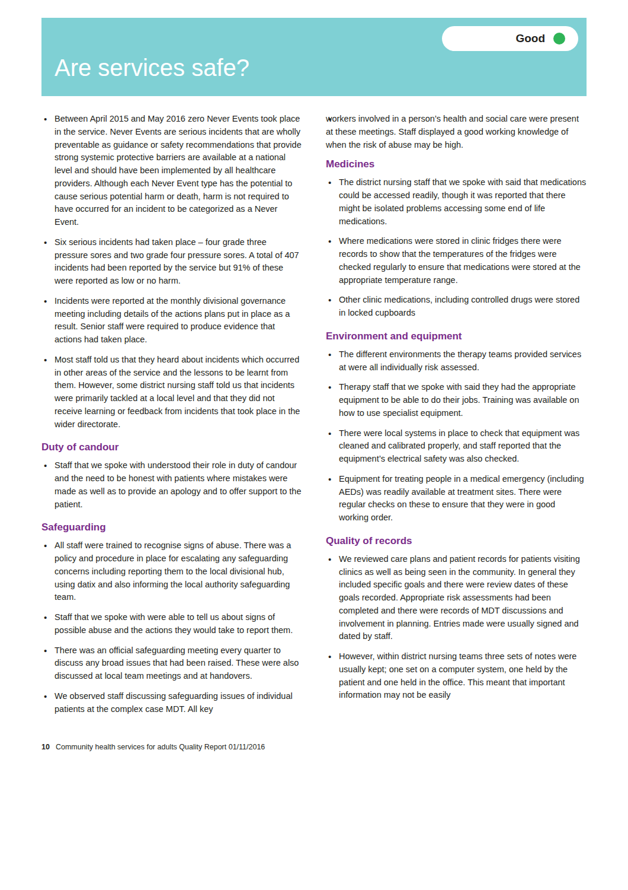Good
Are services safe?
Between April 2015 and May 2016 zero Never Events took place in the service. Never Events are serious incidents that are wholly preventable as guidance or safety recommendations that provide strong systemic protective barriers are available at a national level and should have been implemented by all healthcare providers. Although each Never Event type has the potential to cause serious potential harm or death, harm is not required to have occurred for an incident to be categorized as a Never Event.
Six serious incidents had taken place – four grade three pressure sores and two grade four pressure sores. A total of 407 incidents had been reported by the service but 91% of these were reported as low or no harm.
Incidents were reported at the monthly divisional governance meeting including details of the actions plans put in place as a result. Senior staff were required to produce evidence that actions had taken place.
Most staff told us that they heard about incidents which occurred in other areas of the service and the lessons to be learnt from them. However, some district nursing staff told us that incidents were primarily tackled at a local level and that they did not receive learning or feedback from incidents that took place in the wider directorate.
Duty of candour
Staff that we spoke with understood their role in duty of candour and the need to be honest with patients where mistakes were made as well as to provide an apology and to offer support to the patient.
Safeguarding
All staff were trained to recognise signs of abuse. There was a policy and procedure in place for escalating any safeguarding concerns including reporting them to the local divisional hub, using datix and also informing the local authority safeguarding team.
Staff that we spoke with were able to tell us about signs of possible abuse and the actions they would take to report them.
There was an official safeguarding meeting every quarter to discuss any broad issues that had been raised. These were also discussed at local team meetings and at handovers.
We observed staff discussing safeguarding issues of individual patients at the complex case MDT. All key
workers involved in a person’s health and social care were present at these meetings. Staff displayed a good working knowledge of when the risk of abuse may be high.
Medicines
The district nursing staff that we spoke with said that medications could be accessed readily, though it was reported that there might be isolated problems accessing some end of life medications.
Where medications were stored in clinic fridges there were records to show that the temperatures of the fridges were checked regularly to ensure that medications were stored at the appropriate temperature range.
Other clinic medications, including controlled drugs were stored in locked cupboards
Environment and equipment
The different environments the therapy teams provided services at were all individually risk assessed.
Therapy staff that we spoke with said they had the appropriate equipment to be able to do their jobs. Training was available on how to use specialist equipment.
There were local systems in place to check that equipment was cleaned and calibrated properly, and staff reported that the equipment’s electrical safety was also checked.
Equipment for treating people in a medical emergency (including AEDs) was readily available at treatment sites. There were regular checks on these to ensure that they were in good working order.
Quality of records
We reviewed care plans and patient records for patients visiting clinics as well as being seen in the community. In general they included specific goals and there were review dates of these goals recorded. Appropriate risk assessments had been completed and there were records of MDT discussions and involvement in planning. Entries made were usually signed and dated by staff.
However, within district nursing teams three sets of notes were usually kept; one set on a computer system, one held by the patient and one held in the office. This meant that important information may not be easily
10 Community health services for adults Quality Report 01/11/2016